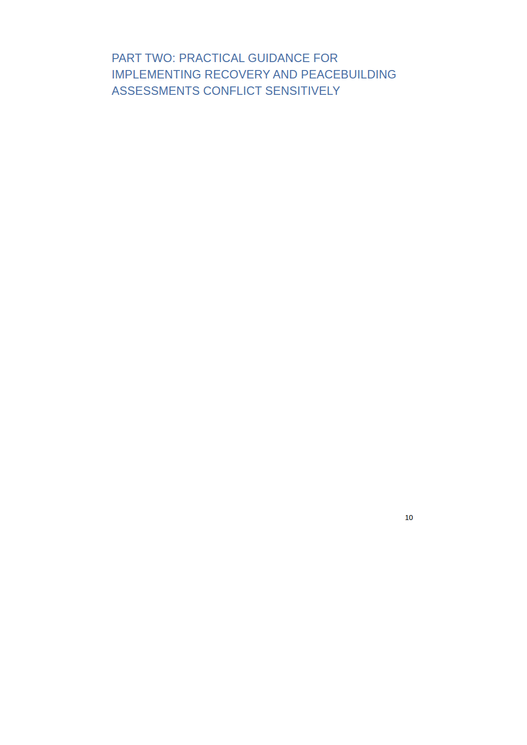Part Two: Practical Guidance for Implementing Recovery and Peacebuilding Assessments Conflict Sensitively
10